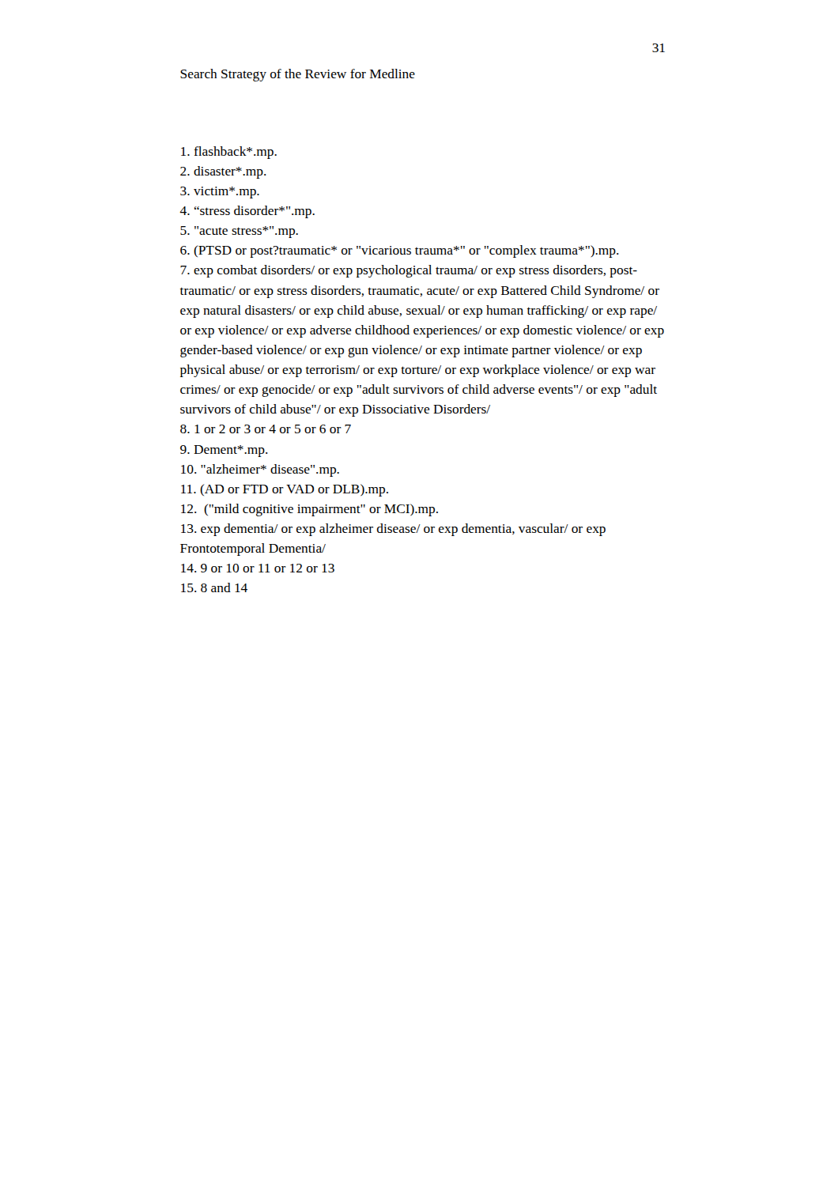31
Search Strategy of the Review for Medline
1. flashback*.mp.
2. disaster*.mp.
3. victim*.mp.
4. “stress disorder*".mp.
5. "acute stress*".mp.
6. (PTSD or post?traumatic* or "vicarious trauma*" or "complex trauma*").mp.
7. exp combat disorders/ or exp psychological trauma/ or exp stress disorders, post-traumatic/ or exp stress disorders, traumatic, acute/ or exp Battered Child Syndrome/ or exp natural disasters/ or exp child abuse, sexual/ or exp human trafficking/ or exp rape/ or exp violence/ or exp adverse childhood experiences/ or exp domestic violence/ or exp gender-based violence/ or exp gun violence/ or exp intimate partner violence/ or exp physical abuse/ or exp terrorism/ or exp torture/ or exp workplace violence/ or exp war crimes/ or exp genocide/ or exp "adult survivors of child adverse events"/ or exp "adult survivors of child abuse"/ or exp Dissociative Disorders/
8. 1 or 2 or 3 or 4 or 5 or 6 or 7
9. Dement*.mp.
10. "alzheimer* disease".mp.
11. (AD or FTD or VAD or DLB).mp.
12. ("mild cognitive impairment" or MCI).mp.
13. exp dementia/ or exp alzheimer disease/ or exp dementia, vascular/ or exp Frontotemporal Dementia/
14. 9 or 10 or 11 or 12 or 13
15. 8 and 14